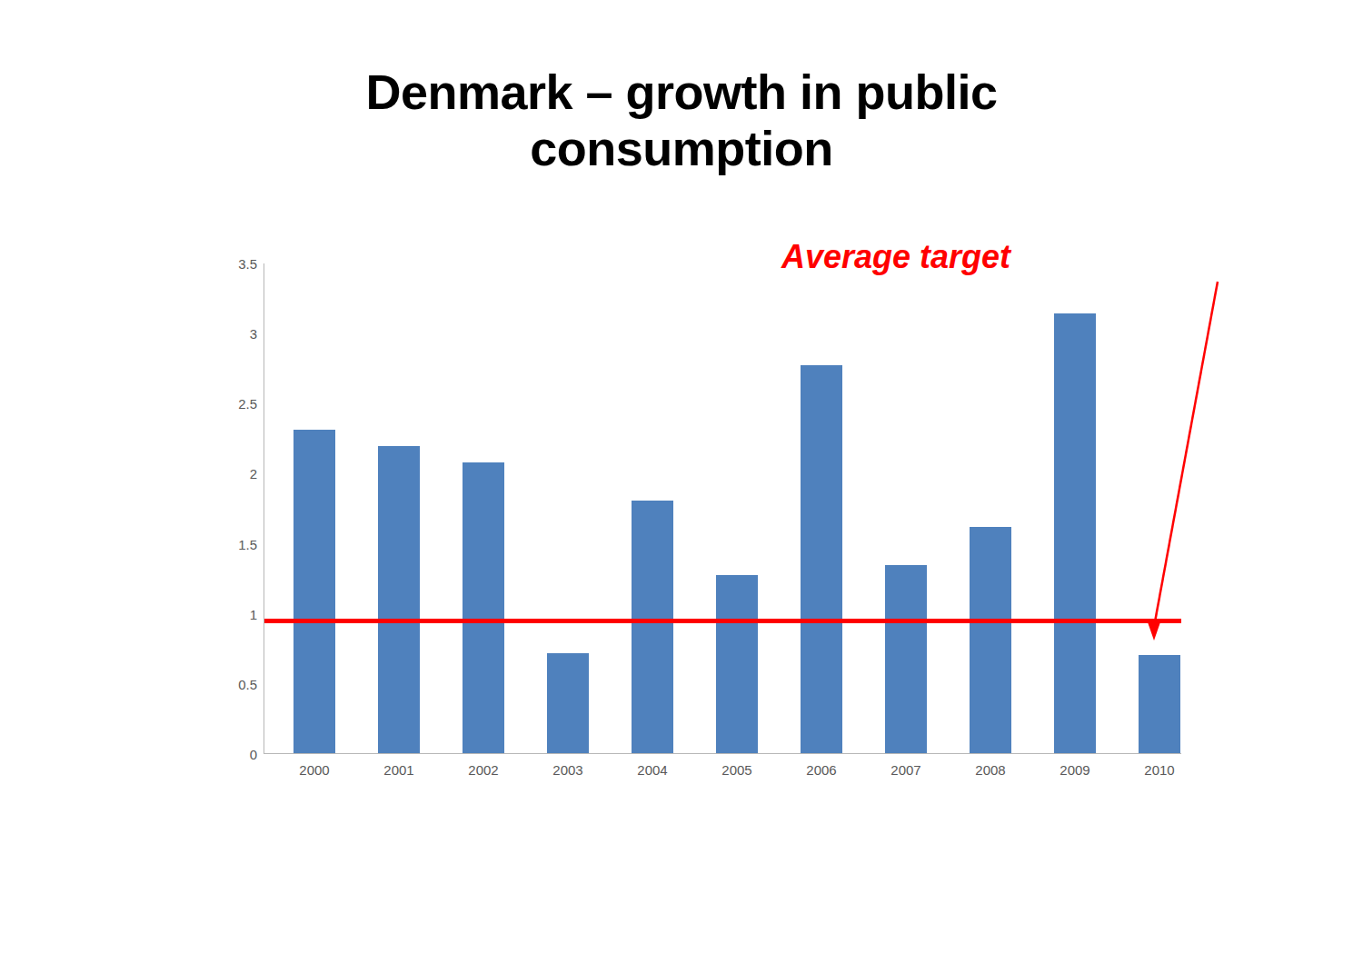Denmark – growth in public
consumption
Average target
Årlig vækst 3.5 3 2.5 2 1.5 1 0.5 0
2000 2001 2002 2003 2004 2005 2006 2007 2008 2009 2010